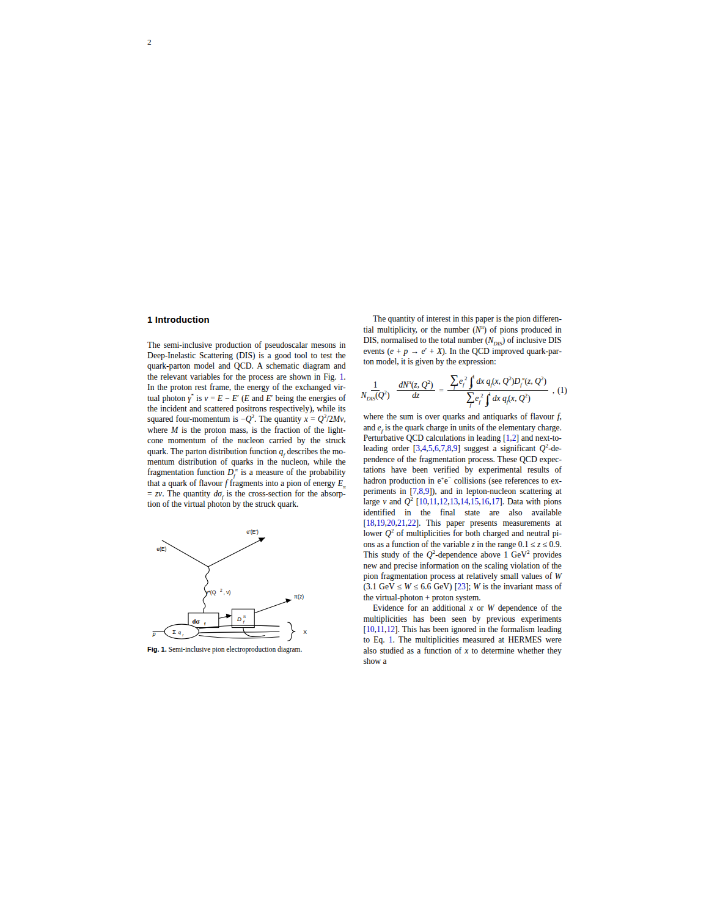2
1 Introduction
The semi-inclusive production of pseudoscalar mesons in Deep-Inelastic Scattering (DIS) is a good tool to test the quark-parton model and QCD. A schematic diagram and the relevant variables for the process are shown in Fig. 1. In the proton rest frame, the energy of the exchanged virtual photon γ* is ν = E − E′ (E and E′ being the energies of the incident and scattered positrons respectively), while its squared four-momentum is −Q2. The quantity x = Q2/2Mν, where M is the proton mass, is the fraction of the light-cone momentum of the nucleon carried by the struck quark. The parton distribution function qf describes the momentum distribution of quarks in the nucleon, while the fragmentation function Dfπ is a measure of the probability that a quark of flavour f fragments into a pion of energy Eπ = zν. The quantity dσf is the cross-section for the absorption of the virtual photon by the struck quark.
e(E) e'(E') γ*(Q 2 , ν) π(z) p X dσ f D π f Σ q f
Fig. 1. Semi-inclusive pion electroproduction diagram.
The quantity of interest in this paper is the pion differential multiplicity, or the number (Nπ) of pions produced in DIS, normalised to the total number (NDIS) of inclusive DIS events (e + p → e′ + X). In the QCD improved quark-parton model, it is given by the expression:
1 NDIS(Q2) dNπ(z, Q2) dz = ∑f ef2 ∫10 dx qf(x, Q2)Dfπ(z, Q2) ∑f ef2 ∫10 dx qf(x, Q2) , (1)
where the sum is over quarks and antiquarks of flavour f, and ef is the quark charge in units of the elementary charge. Perturbative QCD calculations in leading [1,2] and next-to-leading order [3,4,5,6,7,8,9] suggest a significant Q2-dependence of the fragmentation process. These QCD expectations have been verified by experimental results of hadron production in e+e− collisions (see references to experiments in [7,8,9]), and in lepton-nucleon scattering at large ν and Q2 [10,11,12,13,14,15,16,17]. Data with pions identified in the final state are also available [18,19,20,21,22]. This paper presents measurements at lower Q2 of multiplicities for both charged and neutral pions as a function of the variable z in the range 0.1 ≤ z ≤ 0.9. This study of the Q2-dependence above 1 GeV2 provides new and precise information on the scaling violation of the pion fragmentation process at relatively small values of W (3.1 GeV ≤ W ≤ 6.6 GeV) [23]; W is the invariant mass of the virtual-photon + proton system.
Evidence for an additional x or W dependence of the multiplicities has been seen by previous experiments [10,11,12]. This has been ignored in the formalism leading to Eq. 1. The multiplicities measured at HERMES were also studied as a function of x to determine whether they show a